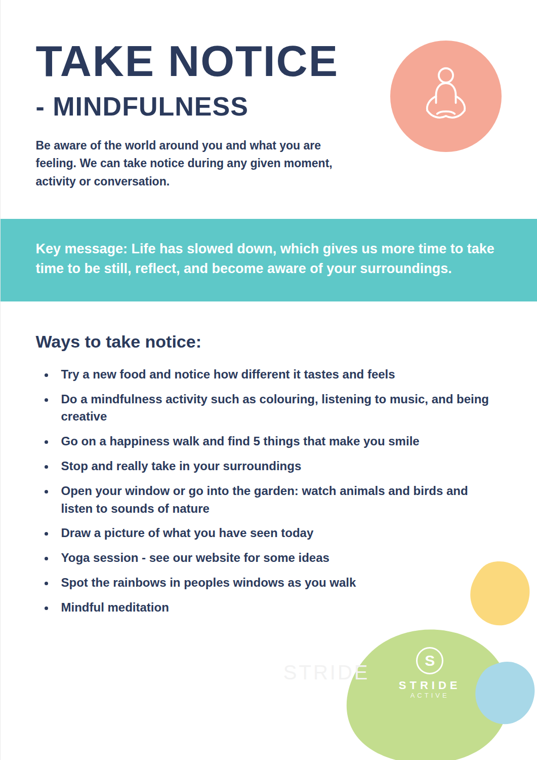Take Notice
- Mindfulness
Be aware of the world around you and what you are feeling. We can take notice during any given moment, activity or conversation.
Key message: Life has slowed down, which gives us more time to take time to be still, reflect, and become aware of your surroundings.
Ways to take notice:
Try a new food and notice how different it tastes and feels
Do a mindfulness activity such as colouring, listening to music, and being creative
Go on a happiness walk and find 5 things that make you smile
Stop and really take in your surroundings
Open your window or go into the garden: watch animals and birds and listen to sounds of nature
Draw a picture of what you have seen today
Yoga session - see our website for some ideas
Spot the rainbows in peoples windows as you walk
Mindful meditation
STRIDE
S
STRIDE
ACTIVE